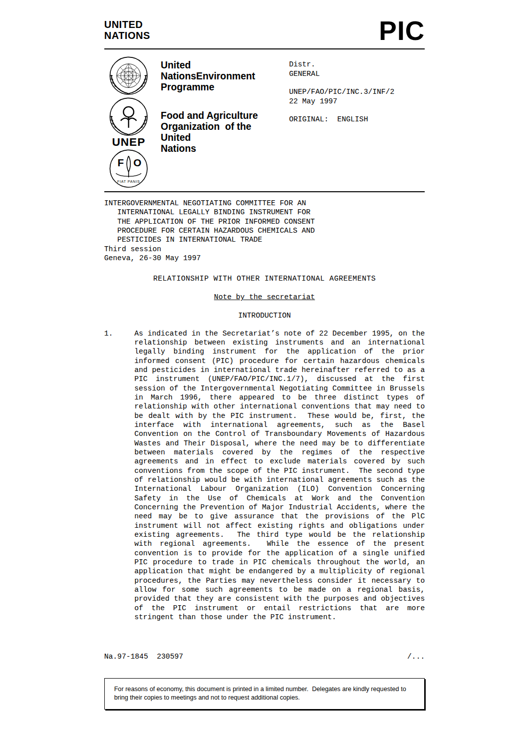UNITED
NATIONS
PIC
UNEP
F O FIAT PANIS
United NationsEnvironment
Programme
Food and Agriculture
Organization of the United
Nations
Distr.
GENERAL
UNEP/FAO/PIC/INC.3/INF/2
22 May 1997
ORIGINAL: ENGLISH
INTERGOVERNMENTAL NEGOTIATING COMMITTEE FOR AN INTERNATIONAL LEGALLY BINDING INSTRUMENT FOR THE APPLICATION OF THE PRIOR INFORMED CONSENT PROCEDURE FOR CERTAIN HAZARDOUS CHEMICALS AND PESTICIDES IN INTERNATIONAL TRADE Third session Geneva, 26-30 May 1997
RELATIONSHIP WITH OTHER INTERNATIONAL AGREEMENTS
Note by the secretariat
INTRODUCTION
1.
As indicated in the Secretariat’s note of 22 December 1995, on the relationship between existing instruments and an international legally binding instrument for the application of the prior informed consent (PIC) procedure for certain hazardous chemicals and pesticides in international trade hereinafter referred to as a PIC instrument (UNEP/FAO/PIC/INC.1/7), discussed at the first session of the Intergovernmental Negotiating Committee in Brussels in March 1996, there appeared to be three distinct types of relationship with other international conventions that may need to be dealt with by the PIC instrument. These would be, first, the interface with international agreements, such as the Basel Convention on the Control of Transboundary Movements of Hazardous Wastes and Their Disposal, where the need may be to differentiate between materials covered by the regimes of the respective agreements and in effect to exclude materials covered by such conventions from the scope of the PIC instrument. The second type of relationship would be with international agreements such as the International Labour Organization (ILO) Convention Concerning Safety in the Use of Chemicals at Work and the Convention Concerning the Prevention of Major Industrial Accidents, where the need may be to give assurance that the provisions of the PlC instrument will not affect existing rights and obligations under existing agreements. The third type would be the relationship with regional agreements. While the essence of the present convention is to provide for the application of a single unified PIC procedure to trade in PIC chemicals throughout the world, an application that might be endangered by a multiplicity of regional procedures, the Parties may nevertheless consider it necessary to allow for some such agreements to be made on a regional basis, provided that they are consistent with the purposes and objectives of the PIC instrument or entail restrictions that are more stringent than those under the PIC instrument.
Na.97-1845 230597
/...
For reasons of economy, this document is printed in a limited number. Delegates are kindly requested to bring their copies to meetings and not to request additional copies.